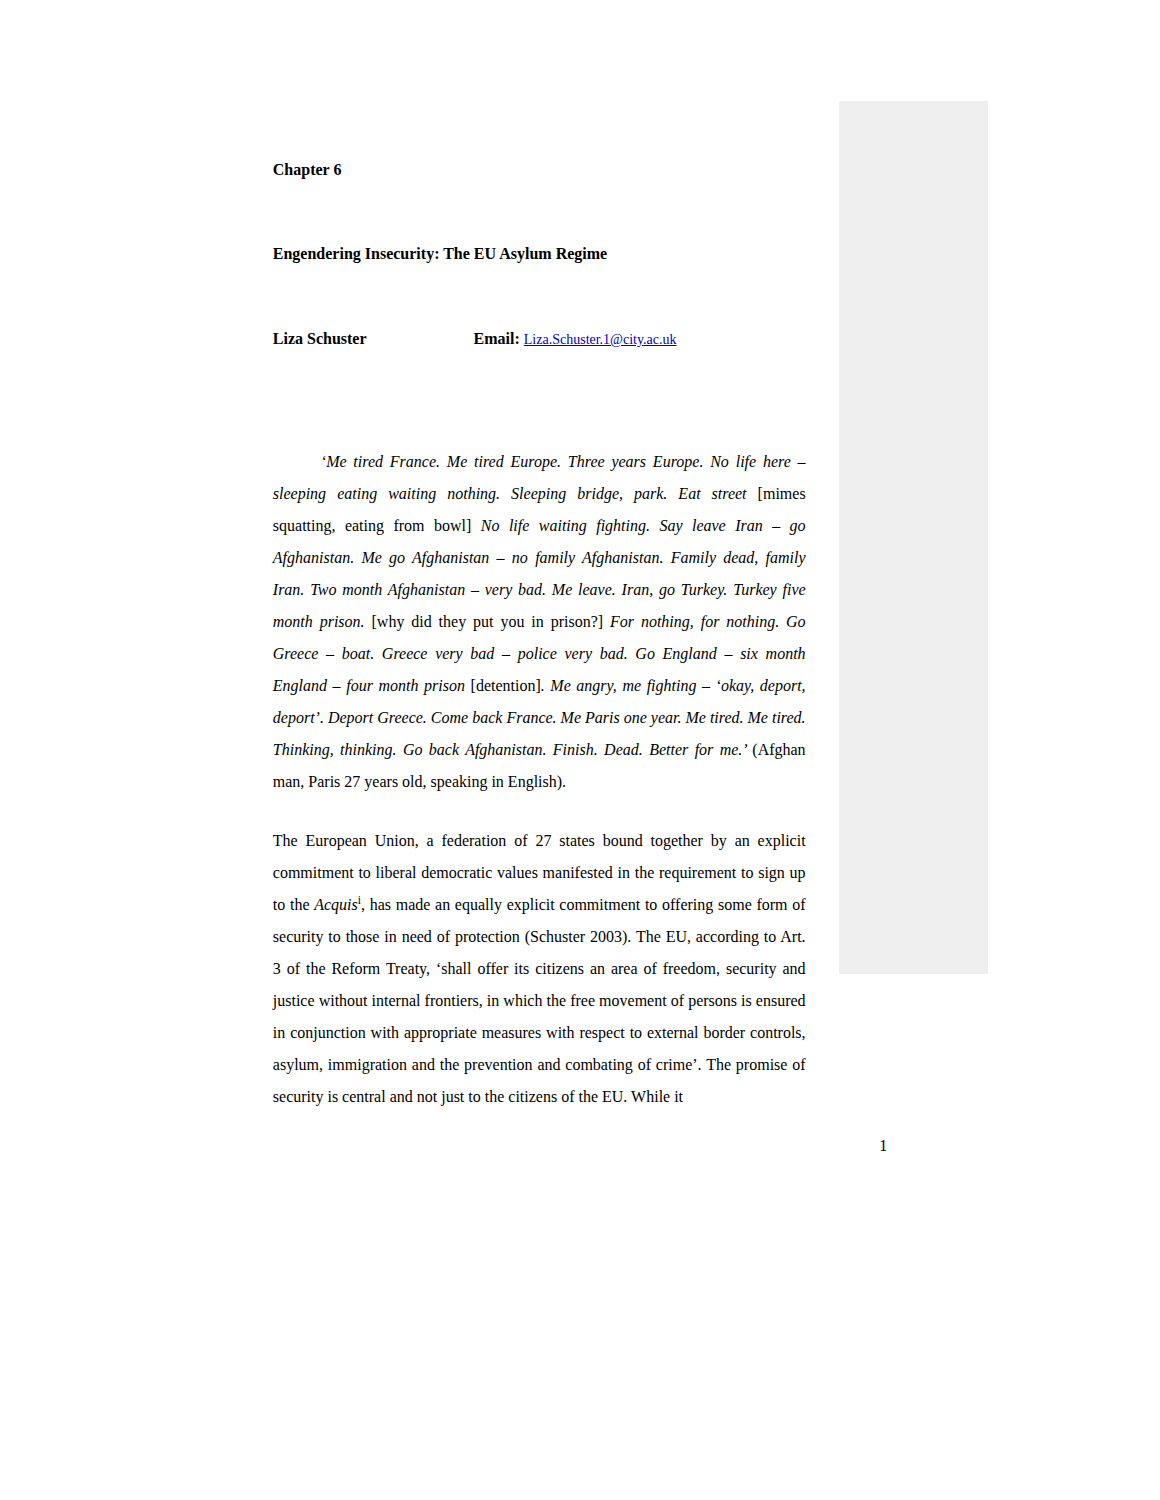Chapter 6
Engendering Insecurity: The EU Asylum Regime
Liza Schuster Email: Liza.Schuster.1@city.ac.uk
‘Me tired France. Me tired Europe. Three years Europe. No life here – sleeping eating waiting nothing. Sleeping bridge, park. Eat street [mimes squatting, eating from bowl] No life waiting fighting. Say leave Iran – go Afghanistan. Me go Afghanistan – no family Afghanistan. Family dead, family Iran. Two month Afghanistan – very bad. Me leave. Iran, go Turkey. Turkey five month prison. [why did they put you in prison?] For nothing, for nothing. Go Greece – boat. Greece very bad – police very bad. Go England – six month England – four month prison [detention]. Me angry, me fighting – ‘okay, deport, deport’. Deport Greece. Come back France. Me Paris one year. Me tired. Me tired. Thinking, thinking. Go back Afghanistan. Finish. Dead. Better for me.’ (Afghan man, Paris 27 years old, speaking in English).
The European Union, a federation of 27 states bound together by an explicit commitment to liberal democratic values manifested in the requirement to sign up to the Acquisi, has made an equally explicit commitment to offering some form of security to those in need of protection (Schuster 2003). The EU, according to Art. 3 of the Reform Treaty, ‘shall offer its citizens an area of freedom, security and justice without internal frontiers, in which the free movement of persons is ensured in conjunction with appropriate measures with respect to external border controls, asylum, immigration and the prevention and combating of crime’. The promise of security is central and not just to the citizens of the EU. While it
1